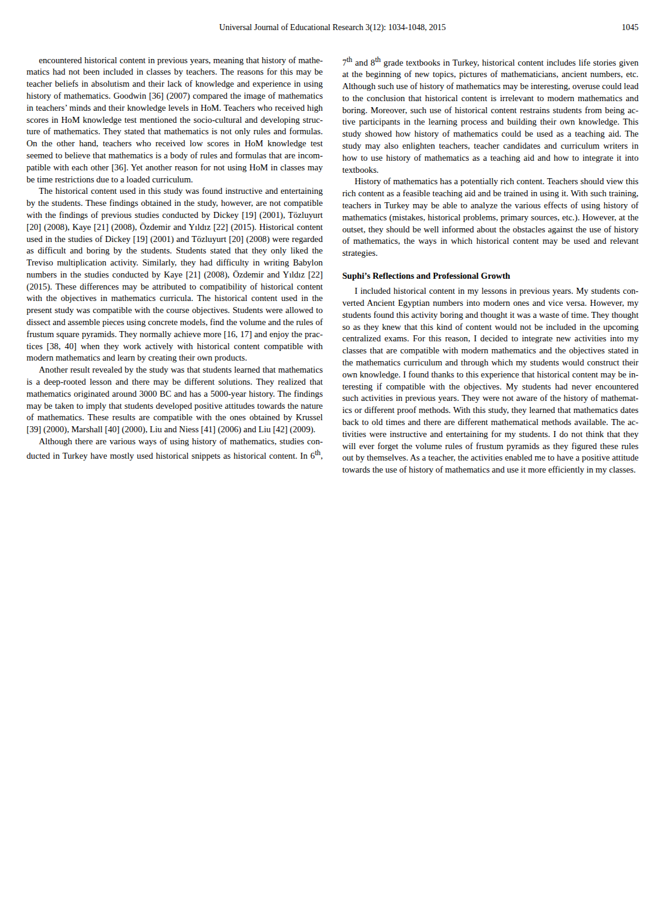Universal Journal of Educational Research 3(12): 1034-1048, 2015 1045
encountered historical content in previous years, meaning that history of mathematics had not been included in classes by teachers. The reasons for this may be teacher beliefs in absolutism and their lack of knowledge and experience in using history of mathematics. Goodwin [36] (2007) compared the image of mathematics in teachers’ minds and their knowledge levels in HoM. Teachers who received high scores in HoM knowledge test mentioned the socio-cultural and developing structure of mathematics. They stated that mathematics is not only rules and formulas. On the other hand, teachers who received low scores in HoM knowledge test seemed to believe that mathematics is a body of rules and formulas that are incompatible with each other [36]. Yet another reason for not using HoM in classes may be time restrictions due to a loaded curriculum.
The historical content used in this study was found instructive and entertaining by the students. These findings obtained in the study, however, are not compatible with the findings of previous studies conducted by Dickey [19] (2001), Tözluyurt [20] (2008), Kaye [21] (2008), Özdemir and Yıldız [22] (2015). Historical content used in the studies of Dickey [19] (2001) and Tözluyurt [20] (2008) were regarded as difficult and boring by the students. Students stated that they only liked the Treviso multiplication activity. Similarly, they had difficulty in writing Babylon numbers in the studies conducted by Kaye [21] (2008), Özdemir and Yıldız [22] (2015). These differences may be attributed to compatibility of historical content with the objectives in mathematics curricula. The historical content used in the present study was compatible with the course objectives. Students were allowed to dissect and assemble pieces using concrete models, find the volume and the rules of frustum square pyramids. They normally achieve more [16, 17] and enjoy the practices [38, 40] when they work actively with historical content compatible with modern mathematics and learn by creating their own products.
Another result revealed by the study was that students learned that mathematics is a deep-rooted lesson and there may be different solutions. They realized that mathematics originated around 3000 BC and has a 5000-year history. The findings may be taken to imply that students developed positive attitudes towards the nature of mathematics. These results are compatible with the ones obtained by Krussel [39] (2000), Marshall [40] (2000), Liu and Niess [41] (2006) and Liu [42] (2009).
Although there are various ways of using history of mathematics, studies conducted in Turkey have mostly used historical snippets as historical content. In 6th, 7th and 8th grade textbooks in Turkey, historical content includes life stories given at the beginning of new topics, pictures of mathematicians, ancient numbers, etc. Although such use of history of mathematics may be interesting, overuse could lead to the conclusion that historical content is irrelevant to modern mathematics and boring. Moreover, such use of historical content restrains students from being active participants in the learning process and building their own knowledge. This study showed how history of mathematics could be used as a teaching aid. The study may also enlighten teachers, teacher candidates and curriculum writers in how to use history of mathematics as a teaching aid and how to integrate it into textbooks.
History of mathematics has a potentially rich content. Teachers should view this rich content as a feasible teaching aid and be trained in using it. With such training, teachers in Turkey may be able to analyze the various effects of using history of mathematics (mistakes, historical problems, primary sources, etc.). However, at the outset, they should be well informed about the obstacles against the use of history of mathematics, the ways in which historical content may be used and relevant strategies.
Suphi’s Reflections and Professional Growth
I included historical content in my lessons in previous years. My students converted Ancient Egyptian numbers into modern ones and vice versa. However, my students found this activity boring and thought it was a waste of time. They thought so as they knew that this kind of content would not be included in the upcoming centralized exams. For this reason, I decided to integrate new activities into my classes that are compatible with modern mathematics and the objectives stated in the mathematics curriculum and through which my students would construct their own knowledge. I found thanks to this experience that historical content may be interesting if compatible with the objectives. My students had never encountered such activities in previous years. They were not aware of the history of mathematics or different proof methods. With this study, they learned that mathematics dates back to old times and there are different mathematical methods available. The activities were instructive and entertaining for my students. I do not think that they will ever forget the volume rules of frustum pyramids as they figured these rules out by themselves. As a teacher, the activities enabled me to have a positive attitude towards the use of history of mathematics and use it more efficiently in my classes.